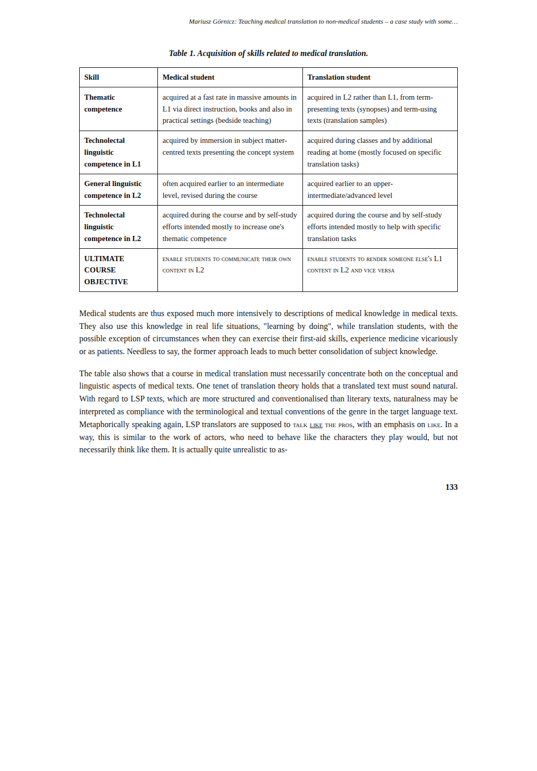Mariusz Górnicz: Teaching medical translation to non-medical students – a case study with some…
Table 1. Acquisition of skills related to medical translation.
| Skill | Medical student | Translation student |
| --- | --- | --- |
| Thematic competence | acquired at a fast rate in massive amounts in L1 via direct instruction, books and also in practical settings (bedside teaching) | acquired in L2 rather than L1, from term-presenting texts (synopses) and term-using texts (translation samples) |
| Technolectal linguistic competence in L1 | acquired by immersion in subject matter-centred texts presenting the concept system | acquired during classes and by additional reading at home (mostly focused on specific translation tasks) |
| General linguistic competence in L2 | often acquired earlier to an intermediate level, revised during the course | acquired earlier to an upper-intermediate/advanced level |
| Technolectal linguistic competence in L2 | acquired during the course and by self-study efforts intended mostly to increase one's thematic competence | acquired during the course and by self-study efforts intended mostly to help with specific translation tasks |
| ULTIMATE COURSE OBJECTIVE | enable students to communicate their own content in L2 | enable students to render someone else's L1 content in L2 and vice versa |
Medical students are thus exposed much more intensively to descriptions of medical knowledge in medical texts. They also use this knowledge in real life situations, "learning by doing", while translation students, with the possible exception of circumstances when they can exercise their first-aid skills, experience medicine vicariously or as patients. Needless to say, the former approach leads to much better consolidation of subject knowledge.
The table also shows that a course in medical translation must necessarily concentrate both on the conceptual and linguistic aspects of medical texts. One tenet of translation theory holds that a translated text must sound natural. With regard to LSP texts, which are more structured and conventionalised than literary texts, naturalness may be interpreted as compliance with the terminological and textual conventions of the genre in the target language text. Metaphorically speaking again, LSP translators are supposed to talk like the pros, with an emphasis on like. In a way, this is similar to the work of actors, who need to behave like the characters they play would, but not necessarily think like them. It is actually quite unrealistic to as-
133